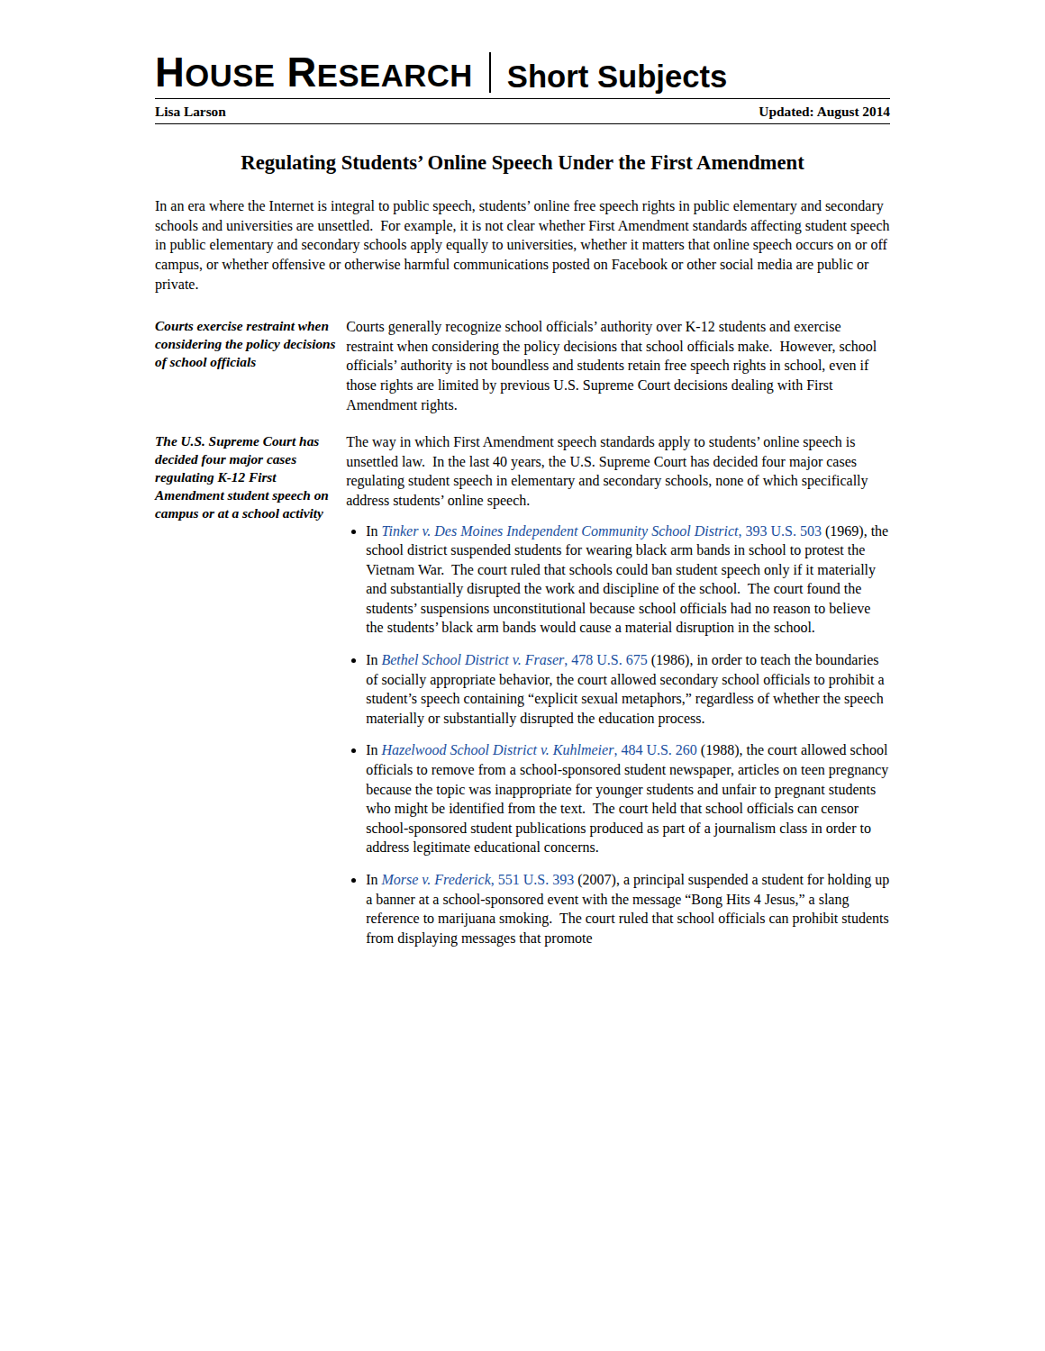HOUSE RESEARCH
Short Subjects
Lisa Larson Updated: August 2014
Regulating Students’ Online Speech Under the First Amendment
In an era where the Internet is integral to public speech, students’ online free speech rights in public elementary and secondary schools and universities are unsettled. For example, it is not clear whether First Amendment standards affecting student speech in public elementary and secondary schools apply equally to universities, whether it matters that online speech occurs on or off campus, or whether offensive or otherwise harmful communications posted on Facebook or other social media are public or private.
| Courts exercise restraint when considering the policy decisions of school officials | Courts generally recognize school officials’ authority over K-12 students and exercise restraint when considering the policy decisions that school officials make. However, school officials’ authority is not boundless and students retain free speech rights in school, even if those rights are limited by previous U.S. Supreme Court decisions dealing with First Amendment rights. |
| The U.S. Supreme Court has decided four major cases regulating K-12 First Amendment student speech on campus or at a school activity | The way in which First Amendment speech standards apply to students’ online speech is unsettled law. In the last 40 years, the U.S. Supreme Court has decided four major cases regulating student speech in elementary and secondary schools, none of which specifically address students’ online speech. In Tinker v. Des Moines Independent Community School District , 393 U.S. 503 (1969), the school district suspended students for wearing black arm bands in school to protest the Vietnam War. The court ruled that schools could ban student speech only if it materially and substantially disrupted the work and discipline of the school. The court found the students’ suspensions unconstitutional because school officials had no reason to believe the students’ black arm bands would cause a material disruption in the school. In Bethel School District v. Fraser , 478 U.S. 675 (1986), in order to teach the boundaries of socially appropriate behavior, the court allowed secondary school officials to prohibit a student’s speech containing “explicit sexual metaphors,” regardless of whether the speech materially or substantially disrupted the education process. In Hazelwood School District v. Kuhlmeier , 484 U.S. 260 (1988), the court allowed school officials to remove from a school-sponsored student newspaper, articles on teen pregnancy because the topic was inappropriate for younger students and unfair to pregnant students who might be identified from the text. The court held that school officials can censor school-sponsored student publications produced as part of a journalism class in order to address legitimate educational concerns. In Morse v. Frederick , 551 U.S. 393 (2007), a principal suspended a student for holding up a banner at a school-sponsored event with the message “Bong Hits 4 Jesus,” a slang reference to marijuana smoking. The court ruled that school officials can prohibit students from displaying messages that promote |